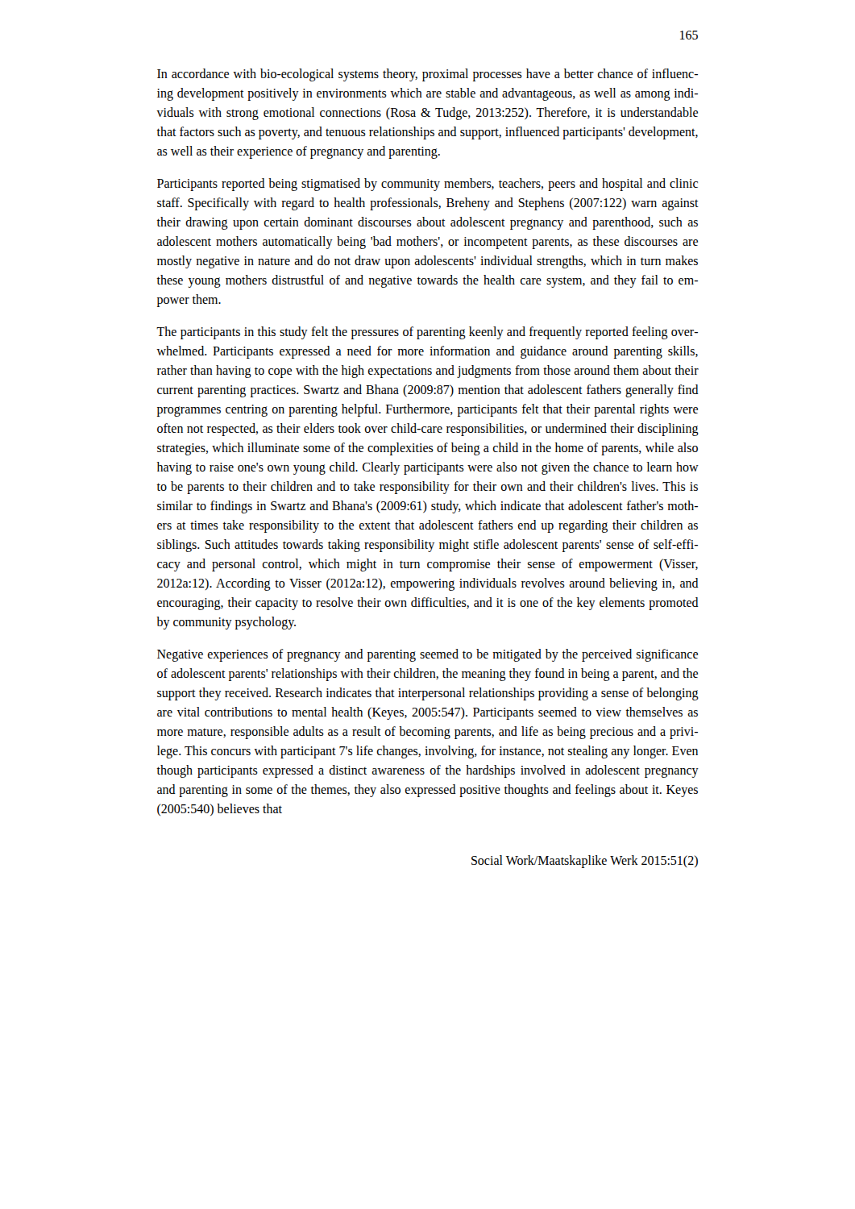165
In accordance with bio-ecological systems theory, proximal processes have a better chance of influencing development positively in environments which are stable and advantageous, as well as among individuals with strong emotional connections (Rosa & Tudge, 2013:252). Therefore, it is understandable that factors such as poverty, and tenuous relationships and support, influenced participants' development, as well as their experience of pregnancy and parenting.
Participants reported being stigmatised by community members, teachers, peers and hospital and clinic staff. Specifically with regard to health professionals, Breheny and Stephens (2007:122) warn against their drawing upon certain dominant discourses about adolescent pregnancy and parenthood, such as adolescent mothers automatically being 'bad mothers', or incompetent parents, as these discourses are mostly negative in nature and do not draw upon adolescents' individual strengths, which in turn makes these young mothers distrustful of and negative towards the health care system, and they fail to empower them.
The participants in this study felt the pressures of parenting keenly and frequently reported feeling overwhelmed. Participants expressed a need for more information and guidance around parenting skills, rather than having to cope with the high expectations and judgments from those around them about their current parenting practices. Swartz and Bhana (2009:87) mention that adolescent fathers generally find programmes centring on parenting helpful. Furthermore, participants felt that their parental rights were often not respected, as their elders took over child-care responsibilities, or undermined their disciplining strategies, which illuminate some of the complexities of being a child in the home of parents, while also having to raise one's own young child. Clearly participants were also not given the chance to learn how to be parents to their children and to take responsibility for their own and their children's lives. This is similar to findings in Swartz and Bhana's (2009:61) study, which indicate that adolescent father's mothers at times take responsibility to the extent that adolescent fathers end up regarding their children as siblings. Such attitudes towards taking responsibility might stifle adolescent parents' sense of self-efficacy and personal control, which might in turn compromise their sense of empowerment (Visser, 2012a:12). According to Visser (2012a:12), empowering individuals revolves around believing in, and encouraging, their capacity to resolve their own difficulties, and it is one of the key elements promoted by community psychology.
Negative experiences of pregnancy and parenting seemed to be mitigated by the perceived significance of adolescent parents' relationships with their children, the meaning they found in being a parent, and the support they received. Research indicates that interpersonal relationships providing a sense of belonging are vital contributions to mental health (Keyes, 2005:547). Participants seemed to view themselves as more mature, responsible adults as a result of becoming parents, and life as being precious and a privilege. This concurs with participant 7's life changes, involving, for instance, not stealing any longer. Even though participants expressed a distinct awareness of the hardships involved in adolescent pregnancy and parenting in some of the themes, they also expressed positive thoughts and feelings about it. Keyes (2005:540) believes that
Social Work/Maatskaplike Werk 2015:51(2)